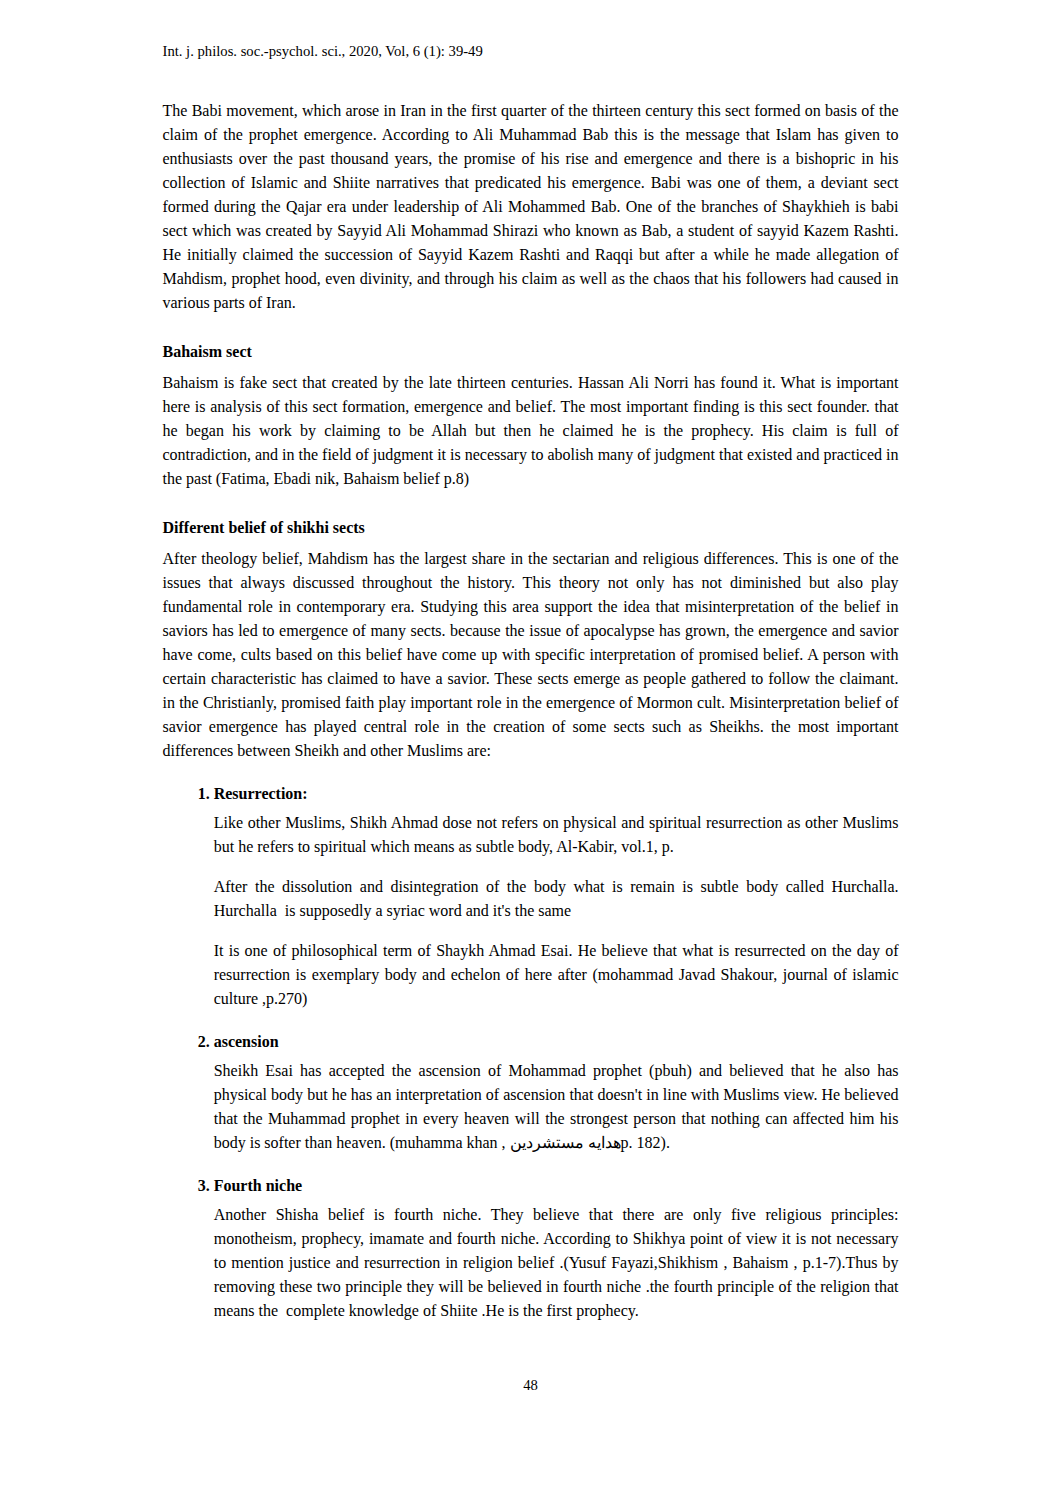Int. j. philos. soc.-psychol. sci., 2020, Vol, 6 (1): 39-49
The Babi movement, which arose in Iran in the first quarter of the thirteen century this sect formed on basis of the claim of the prophet emergence. According to Ali Muhammad Bab this is the message that Islam has given to enthusiasts over the past thousand years, the promise of his rise and emergence and there is a bishopric in his collection of Islamic and Shiite narratives that predicated his emergence. Babi was one of them, a deviant sect formed during the Qajar era under leadership of Ali Mohammed Bab. One of the branches of Shaykhieh is babi sect which was created by Sayyid Ali Mohammad Shirazi who known as Bab, a student of sayyid Kazem Rashti. He initially claimed the succession of Sayyid Kazem Rashti and Raqqi but after a while he made allegation of Mahdism, prophet hood, even divinity, and through his claim as well as the chaos that his followers had caused in various parts of Iran.
Bahaism sect
Bahaism is fake sect that created by the late thirteen centuries. Hassan Ali Norri has found it. What is important here is analysis of this sect formation, emergence and belief. The most important finding is this sect founder. that he began his work by claiming to be Allah but then he claimed he is the prophecy. His claim is full of contradiction, and in the field of judgment it is necessary to abolish many of judgment that existed and practiced in the past (Fatima, Ebadi nik, Bahaism belief p.8)
Different belief of shikhi sects
After theology belief, Mahdism has the largest share in the sectarian and religious differences. This is one of the issues that always discussed throughout the history. This theory not only has not diminished but also play fundamental role in contemporary era. Studying this area support the idea that misinterpretation of the belief in saviors has led to emergence of many sects. because the issue of apocalypse has grown, the emergence and savior have come, cults based on this belief have come up with specific interpretation of promised belief. A person with certain characteristic has claimed to have a savior. These sects emerge as people gathered to follow the claimant. in the Christianly, promised faith play important role in the emergence of Mormon cult. Misinterpretation belief of savior emergence has played central role in the creation of some sects such as Sheikhs. the most important differences between Sheikh and other Muslims are:
Resurrection:
Like other Muslims, Shikh Ahmad dose not refers on physical and spiritual resurrection as other Muslims but he refers to spiritual which means as subtle body, Al-Kabir, vol.1, p.
After the dissolution and disintegration of the body what is remain is subtle body called Hurchalla. Hurchalla is supposedly a syriac word and it's the same
It is one of philosophical term of Shaykh Ahmad Esai. He believe that what is resurrected on the day of resurrection is exemplary body and echelon of here after (mohammad Javad Shakour, journal of islamic culture ,p.270)
ascension
Sheikh Esai has accepted the ascension of Mohammad prophet (pbuh) and believed that he also has physical body but he has an interpretation of ascension that doesn't in line with Muslims view. He believed that the Muhammad prophet in every heaven will the strongest person that nothing can affected him his body is softer than heaven. (muhamma khan , هدایه مستشردینp. 182).
Fourth niche
Another Shisha belief is fourth niche. They believe that there are only five religious principles: monotheism, prophecy, imamate and fourth niche. According to Shikhya point of view it is not necessary to mention justice and resurrection in religion belief .(Yusuf Fayazi,Shikhism , Bahaism , p.1-7).Thus by removing these two principle they will be believed in fourth niche .the fourth principle of the religion that means the complete knowledge of Shiite .He is the first prophecy.
48